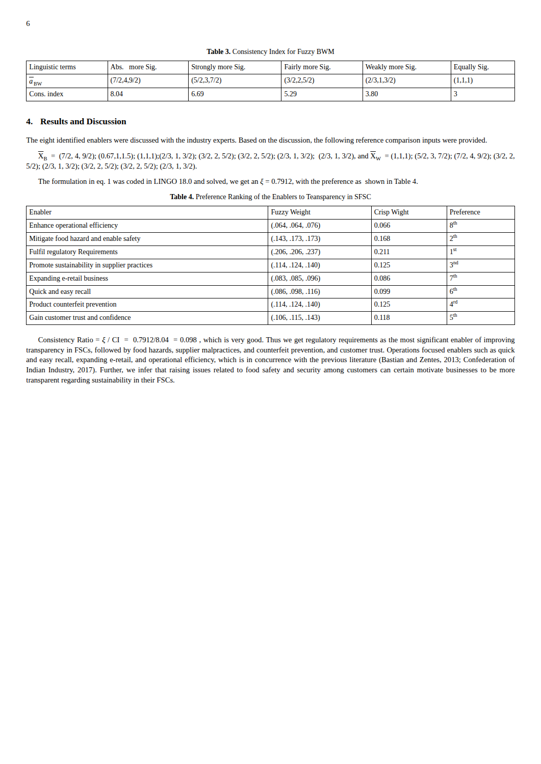6
Table 3. Consistency Index for Fuzzy BWM
| Linguistic terms | Abs. more Sig. | Strongly more Sig. | Fairly more Sig. | Weakly more Sig. | Equally Sig. |
| --- | --- | --- | --- | --- | --- |
| a BW | (7/2,4,9/2) | (5/2,3,7/2) | (3/2,2,5/2) | (2/3,1,3/2) | (1,1,1) |
| Cons. index | 8.04 | 6.69 | 5.29 | 3.80 | 3 |
4. Results and Discussion
The eight identified enablers were discussed with the industry experts. Based on the discussion, the following reference comparison inputs were provided.
XB = (7/2, 4, 9/2); (0.67,1,1.5); (1,1,1);(2/3, 1, 3/2); (3/2, 2, 5/2); (3/2, 2, 5/2); (2/3, 1, 3/2); (2/3, 1, 3/2), and XW = (1,1,1); (5/2, 3, 7/2); (7/2, 4, 9/2); (3/2, 2, 5/2); (2/3, 1, 3/2); (3/2, 2, 5/2); (3/2, 2, 5/2); (2/3, 1, 3/2).
The formulation in eq. 1 was coded in LINGO 18.0 and solved, we get an ξ = 0.7912, with the preference as shown in Table 4.
Table 4. Preference Ranking of the Enablers to Teansparency in SFSC
| Enabler | Fuzzy Weight | Crisp Wight | Preference |
| --- | --- | --- | --- |
| Enhance operational efficiency | (.064, .064, .076) | 0.066 | 8 th |
| Mitigate food hazard and enable safety | (.143, .173, .173) | 0.168 | 2 th |
| Fulfil regulatory Requirements | (.206, .206, .237) | 0.211 | 1 st |
| Promote sustainability in supplier practices | (.114, .124, .140) | 0.125 | 3 nd |
| Expanding e-retail business | (.083, .085, .096) | 0.086 | 7 th |
| Quick and easy recall | (.086, .098, .116) | 0.099 | 6 th |
| Product counterfeit prevention | (.114, .124, .140) | 0.125 | 4 rd |
| Gain customer trust and confidence | (.106, .115, .143) | 0.118 | 5 th |
Consistency Ratio = ξ / CI = 0.7912/8.04 = 0.098 , which is very good. Thus we get regulatory requirements as the most significant enabler of improving transparency in FSCs, followed by food hazards, supplier malpractices, and counterfeit prevention, and customer trust. Operations focused enablers such as quick and easy recall, expanding e-retail, and operational efficiency, which is in concurrence with the previous literature (Bastian and Zentes, 2013; Confederation of Indian Industry, 2017). Further, we infer that raising issues related to food safety and security among customers can certain motivate businesses to be more transparent regarding sustainability in their FSCs.